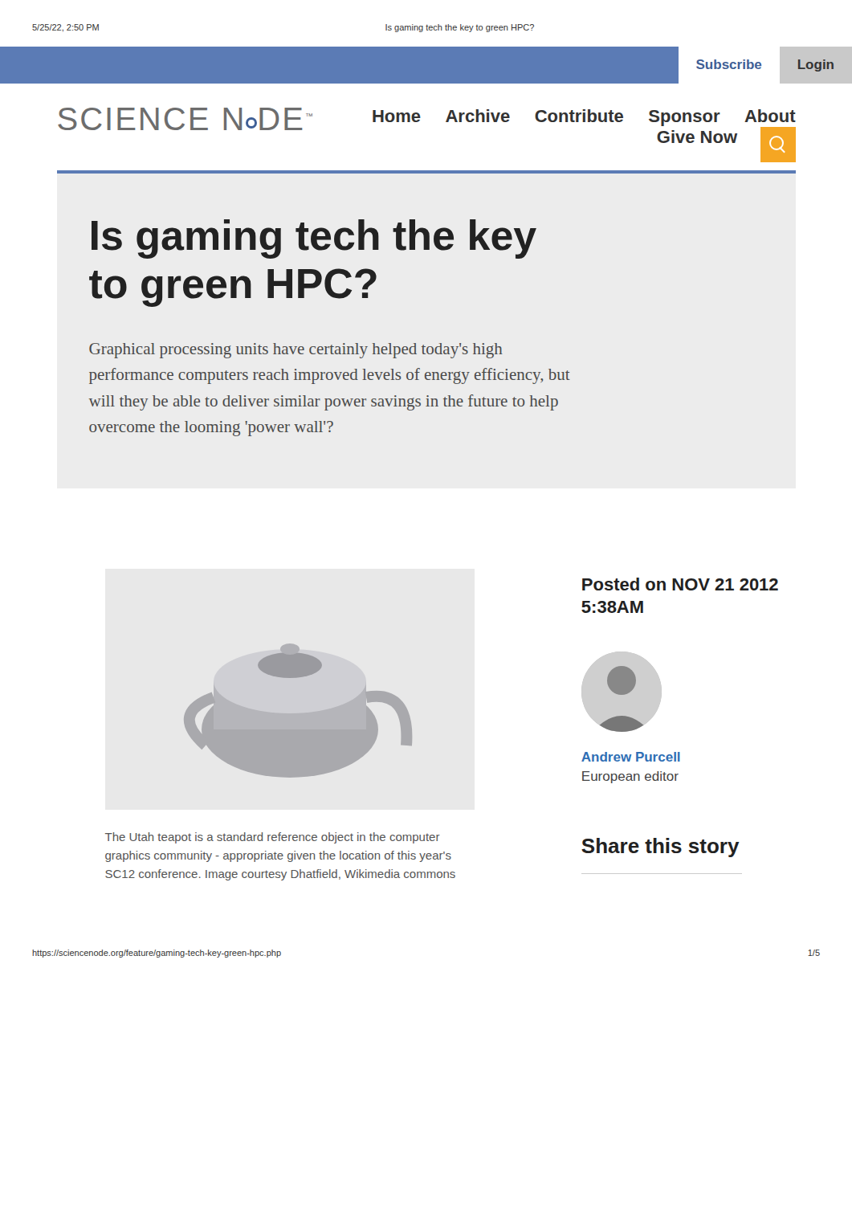5/25/22, 2:50 PM Is gaming tech the key to green HPC?
Subscribe Login
SCIENCE N DE™
Home
Archive
Contribute
Sponsor
About
Give Now
Is gaming tech the key to green HPC?
Graphical processing units have certainly helped today's high performance computers reach improved levels of energy efficiency, but will they be able to deliver similar power savings in the future to help overcome the looming 'power wall'?
The Utah teapot is a standard reference object in the computer
graphics community - appropriate given the location of this year's
SC12 conference. Image courtesy Dhatfield, Wikimedia commons
Posted on NOV 21 2012 5:38AM
Andrew Purcell
European editor
Share this story
https://sciencenode.org/feature/gaming-tech-key-green-hpc.php 1/5